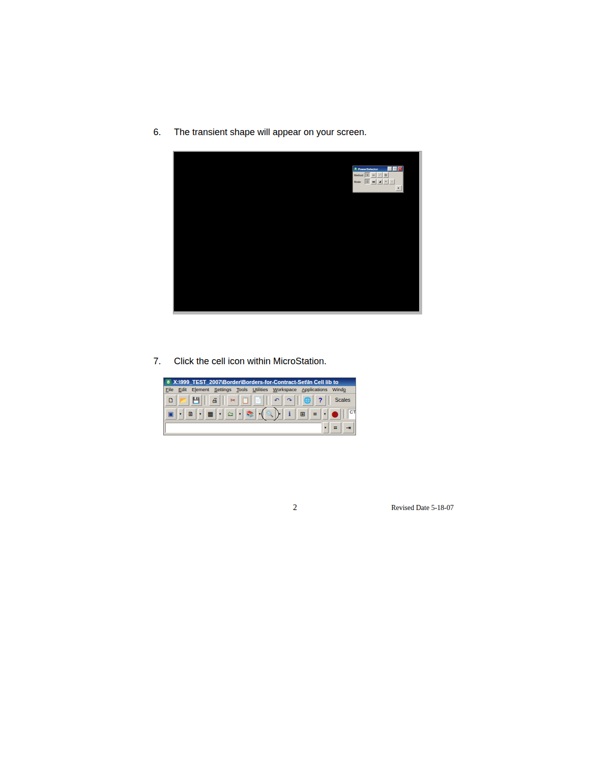6. The transient shape will appear on your screen.
8 PowerSelector _ □ ×
Method: + ▭ ⟋ ▨
Mode: ▯ ▬ ◢ ⌗ ○
▾
7. Click the cell icon within MicroStation.
8 X:\999_TEST_2007\Border\Borders-for-Contract-Set\In Cell lib to
File Edit Element Settings Tools Utilities Workspace Applications Windo
🗋 📂 💾 🖨 ✂ 📋 📄 ↶ ↷ 🌐 ? Scales Tag M
▣ ▾ 🗎 ▾ ▦ ▾ 🗂 ▾ 📚 ▾ 🔍 ▾ ℹ ⊞ ⌗ ▾ ⬤ CT_(A
▾ ⌗ ⇥
2 Revised Date 5-18-07